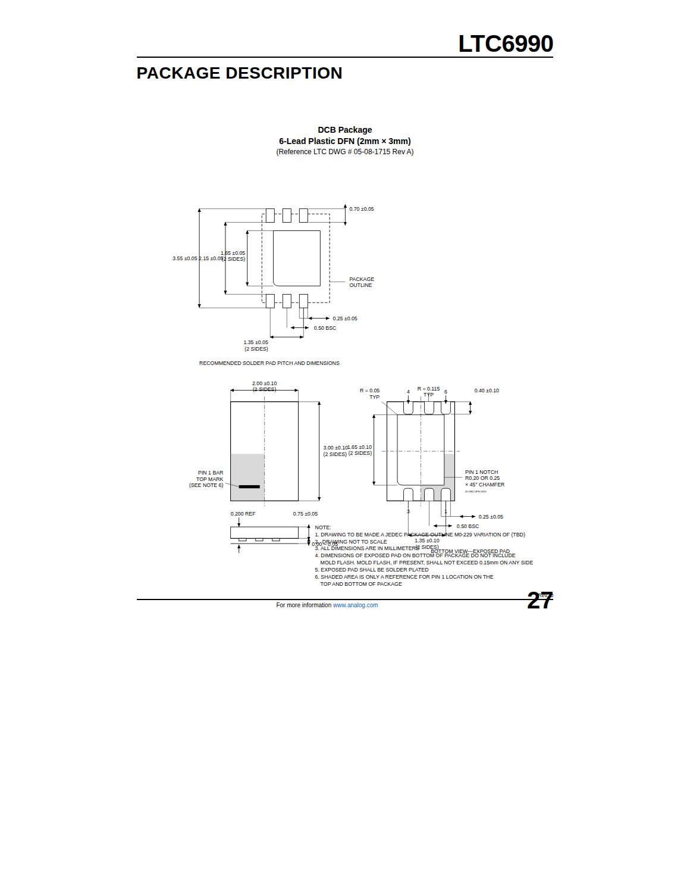LTC6990
PACKAGE DESCRIPTION
DCB Package
6-Lead Plastic DFN (2mm × 3mm)
(Reference LTC DWG # 05-08-1715 Rev A)
3.55 ±0.05 2.15 ±0.05 1.65 ±0.05 (2 SIDES) 0.70 ±0.05 0.25 ±0.05 0.50 BSC 1.35 ±0.05 (2 SIDES) PACKAGE OUTLINE RECOMMENDED SOLDER PAD PITCH AND DIMENSIONS 2.00 ±0.10 (2 SIDES) 3.00 ±0.10 (2 SIDES) PIN 1 BAR TOP MARK (SEE NOTE 6) 0.200 REF 0.75 ±0.05 0.00 – 0.05 R = 0.115 TYP R = 0.05 TYP 4 6 0.40 ±0.10 1.65 ±0.10 (2 SIDES) PIN 1 NOTCH R0.20 OR 0.25 × 45° CHAMFER (DCB6) DFN 0405 3 1 0.25 ±0.05 0.50 BSC 1.35 ±0.10 (2 SIDES) BOTTOM VIEW—EXPOSED PAD
NOTE:
1. DRAWING TO BE MADE A JEDEC PACKAGE OUTLINE M0-229 VARIATION OF (TBD)
2. DRAWING NOT TO SCALE
3. ALL DIMENSIONS ARE IN MILLIMETERS
4. DIMENSIONS OF EXPOSED PAD ON BOTTOM OF PACKAGE DO NOT INCLUDE
MOLD FLASH. MOLD FLASH, IF PRESENT, SHALL NOT EXCEED 0.15mm ON ANY SIDE
5. EXPOSED PAD SHALL BE SOLDER PLATED
6. SHADED AREA IS ONLY A REFERENCE FOR PIN 1 LOCATION ON THE
TOP AND BOTTOM OF PACKAGE
Rev. D
For more information www.analog.com
27